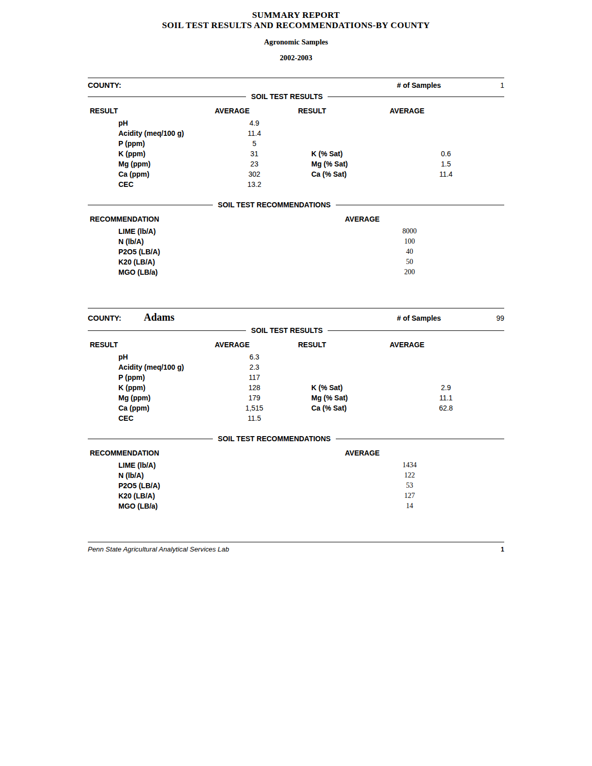SUMMARY REPORT
SOIL TEST RESULTS AND RECOMMENDATIONS-BY COUNTY
Agronomic Samples
2002-2003
COUNTY:
# of Samples 1
SOIL TEST RESULTS
| RESULT | AVERAGE | RESULT | AVERAGE |
| --- | --- | --- | --- |
| pH | 4.9 | | |
| Acidity (meq/100 g) | 11.4 | | |
| P (ppm) | 5 | | |
| K (ppm) | 31 | K (% Sat) | 0.6 |
| Mg (ppm) | 23 | Mg (% Sat) | 1.5 |
| Ca (ppm) | 302 | Ca (% Sat) | 11.4 |
| CEC | 13.2 | | |
SOIL TEST RECOMMENDATIONS
| RECOMMENDATION | AVERAGE | | |
| --- | --- | --- | --- |
| LIME (lb/A) | 8000 | | |
| N (lb/A) | 100 | | |
| P2O5 (LB/A) | 40 | | |
| K20 (LB/A) | 50 | | |
| MGO (LB/a) | 200 | | |
COUNTY: Adams
# of Samples 99
SOIL TEST RESULTS
| RESULT | AVERAGE | RESULT | AVERAGE |
| --- | --- | --- | --- |
| pH | 6.3 | | |
| Acidity (meq/100 g) | 2.3 | | |
| P (ppm) | 117 | | |
| K (ppm) | 128 | K (% Sat) | 2.9 |
| Mg (ppm) | 179 | Mg (% Sat) | 11.1 |
| Ca (ppm) | 1,515 | Ca (% Sat) | 62.8 |
| CEC | 11.5 | | |
SOIL TEST RECOMMENDATIONS
| RECOMMENDATION | AVERAGE | | |
| --- | --- | --- | --- |
| LIME (lb/A) | 1434 | | |
| N (lb/A) | 122 | | |
| P2O5 (LB/A) | 53 | | |
| K20 (LB/A) | 127 | | |
| MGO (LB/a) | 14 | | |
Penn State Agricultural Analytical Services Lab
1